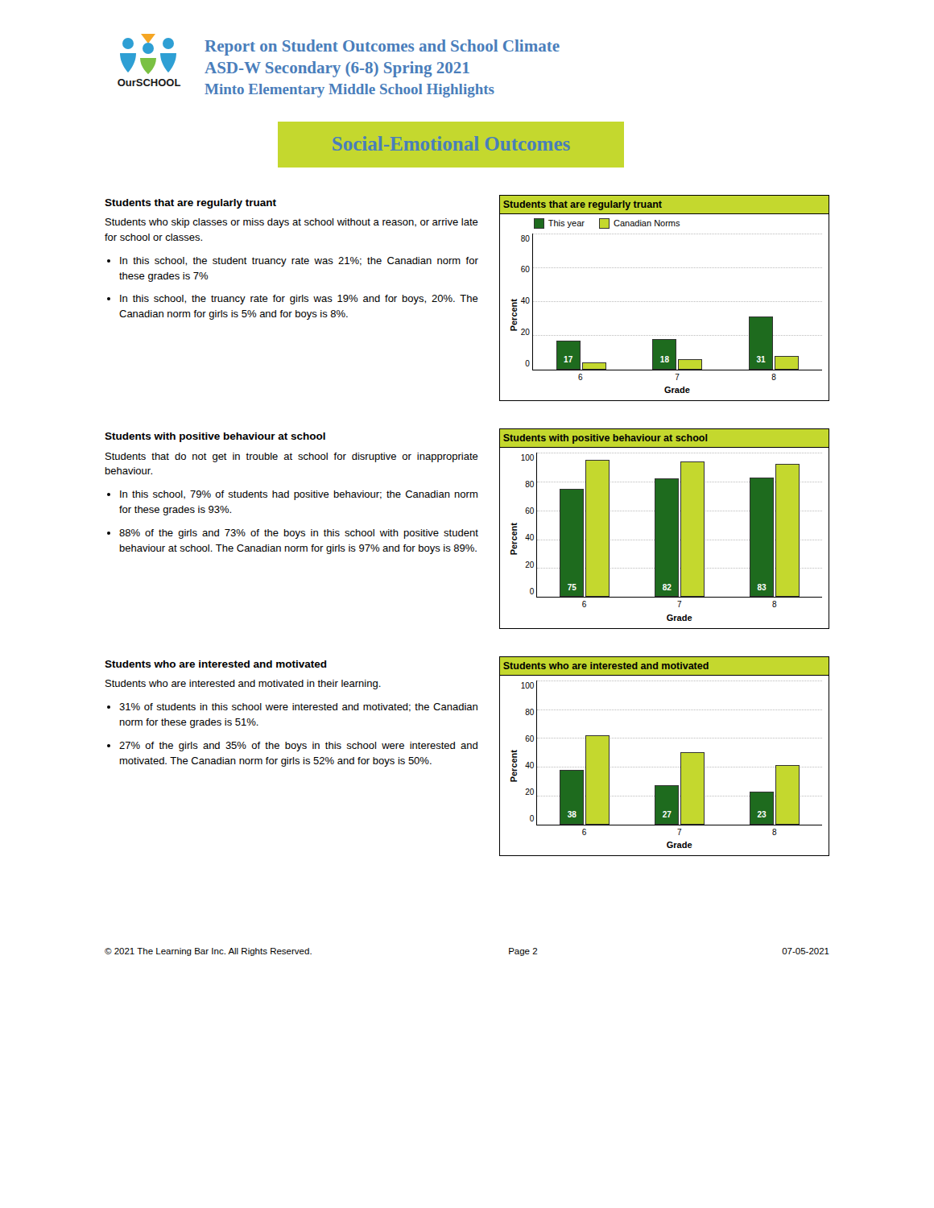Our SCHOOL
Report on Student Outcomes and School Climate
ASD-W Secondary (6-8) Spring 2021
Minto Elementary Middle School Highlights
Social-Emotional Outcomes
Students that are regularly truant
Students who skip classes or miss days at school without a reason, or arrive late for school or classes.
In this school, the student truancy rate was 21%; the Canadian norm for these grades is 7%
In this school, the truancy rate for girls was 19% and for boys, 20%. The Canadian norm for girls is 5% and for boys is 8%.
Students that are regularly truant
This year Canadian Norms
Percent
80
60
40
20
0
17
18
31
678
Grade
Students with positive behaviour at school
Students that do not get in trouble at school for disruptive or inappropriate behaviour.
In this school, 79% of students had positive behaviour; the Canadian norm for these grades is 93%.
88% of the girls and 73% of the boys in this school with positive student behaviour at school. The Canadian norm for girls is 97% and for boys is 89%.
Students with positive behaviour at school
Percent
100
80
60
40
20
0
75
82
83
678
Grade
Students who are interested and motivated
Students who are interested and motivated in their learning.
31% of students in this school were interested and motivated; the Canadian norm for these grades is 51%.
27% of the girls and 35% of the boys in this school were interested and motivated. The Canadian norm for girls is 52% and for boys is 50%.
Students who are interested and motivated
Percent
100
80
60
40
20
0
38
27
23
678
Grade
© 2021 The Learning Bar Inc. All Rights Reserved.
Page 2
07-05-2021